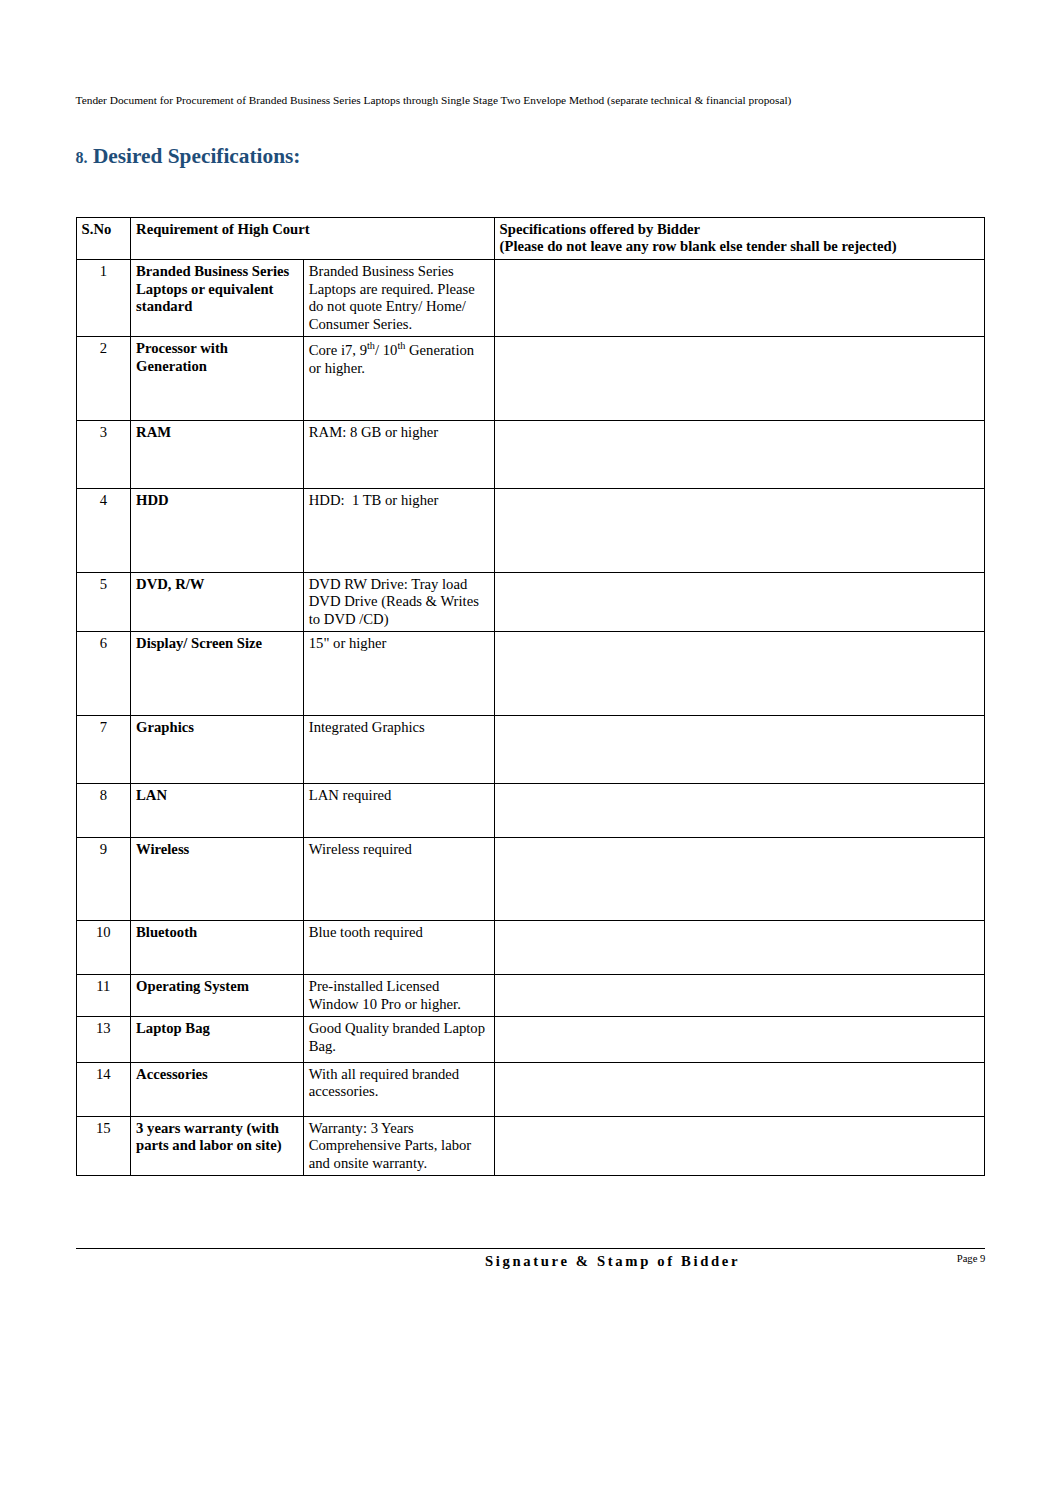Tender Document for Procurement of Branded Business Series Laptops through Single Stage Two Envelope Method (separate technical & financial proposal)
8. Desired Specifications:
| S.No | Requirement of High Court | Specifications offered by Bidder (Please do not leave any row blank else tender shall be rejected) |
| --- | --- | --- |
| 1 | Branded Business Series Laptops or equivalent standard | Branded Business Series Laptops are required. Please do not quote Entry/ Home/ Consumer Series. | |
| 2 | Processor with Generation | Core i7, 9 th / 10 th Generation or higher. | |
| 3 | RAM | RAM: 8 GB or higher | |
| 4 | HDD | HDD: 1 TB or higher | |
| 5 | DVD, R/W | DVD RW Drive: Tray load DVD Drive (Reads & Writes to DVD /CD) | |
| 6 | Display/ Screen Size | 15" or higher | |
| 7 | Graphics | Integrated Graphics | |
| 8 | LAN | LAN required | |
| 9 | Wireless | Wireless required | |
| 10 | Bluetooth | Blue tooth required | |
| 11 | Operating System | Pre-installed Licensed Window 10 Pro or higher. | |
| 13 | Laptop Bag | Good Quality branded Laptop Bag. | |
| 14 | Accessories | With all required branded accessories. | |
| 15 | 3 years warranty (with parts and labor on site) | Warranty: 3 Years Comprehensive Parts, labor and onsite warranty. | |
Signature & Stamp of Bidder Page 9